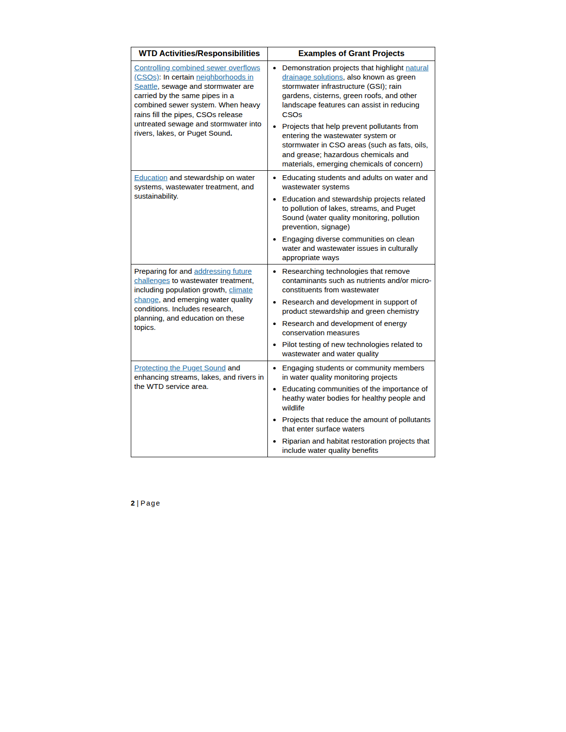| WTD Activities/Responsibilities | Examples of Grant Projects |
| --- | --- |
| Controlling combined sewer overflows (CSOs) : In certain neighborhoods in Seattle , sewage and stormwater are carried by the same pipes in a combined sewer system. When heavy rains fill the pipes, CSOs release untreated sewage and stormwater into rivers, lakes, or Puget Sound . | Demonstration projects that highlight natural drainage solutions , also known as green stormwater infrastructure (GSI); rain gardens, cisterns, green roofs, and other landscape features can assist in reducing CSOs Projects that help prevent pollutants from entering the wastewater system or stormwater in CSO areas (such as fats, oils, and grease; hazardous chemicals and materials, emerging chemicals of concern) |
| Education and stewardship on water systems, wastewater treatment, and sustainability. | Educating students and adults on water and wastewater systems Education and stewardship projects related to pollution of lakes, streams, and Puget Sound (water quality monitoring, pollution prevention, signage) Engaging diverse communities on clean water and wastewater issues in culturally appropriate ways |
| Preparing for and addressing future challenges to wastewater treatment, including population growth, climate change , and emerging water quality conditions. Includes research, planning, and education on these topics. | Researching technologies that remove contaminants such as nutrients and/or micro-constituents from wastewater Research and development in support of product stewardship and green chemistry Research and development of energy conservation measures Pilot testing of new technologies related to wastewater and water quality |
| Protecting the Puget Sound and enhancing streams, lakes, and rivers in the WTD service area. | Engaging students or community members in water quality monitoring projects Educating communities of the importance of heathy water bodies for healthy people and wildlife Projects that reduce the amount of pollutants that enter surface waters Riparian and habitat restoration projects that include water quality benefits |
2 | Page